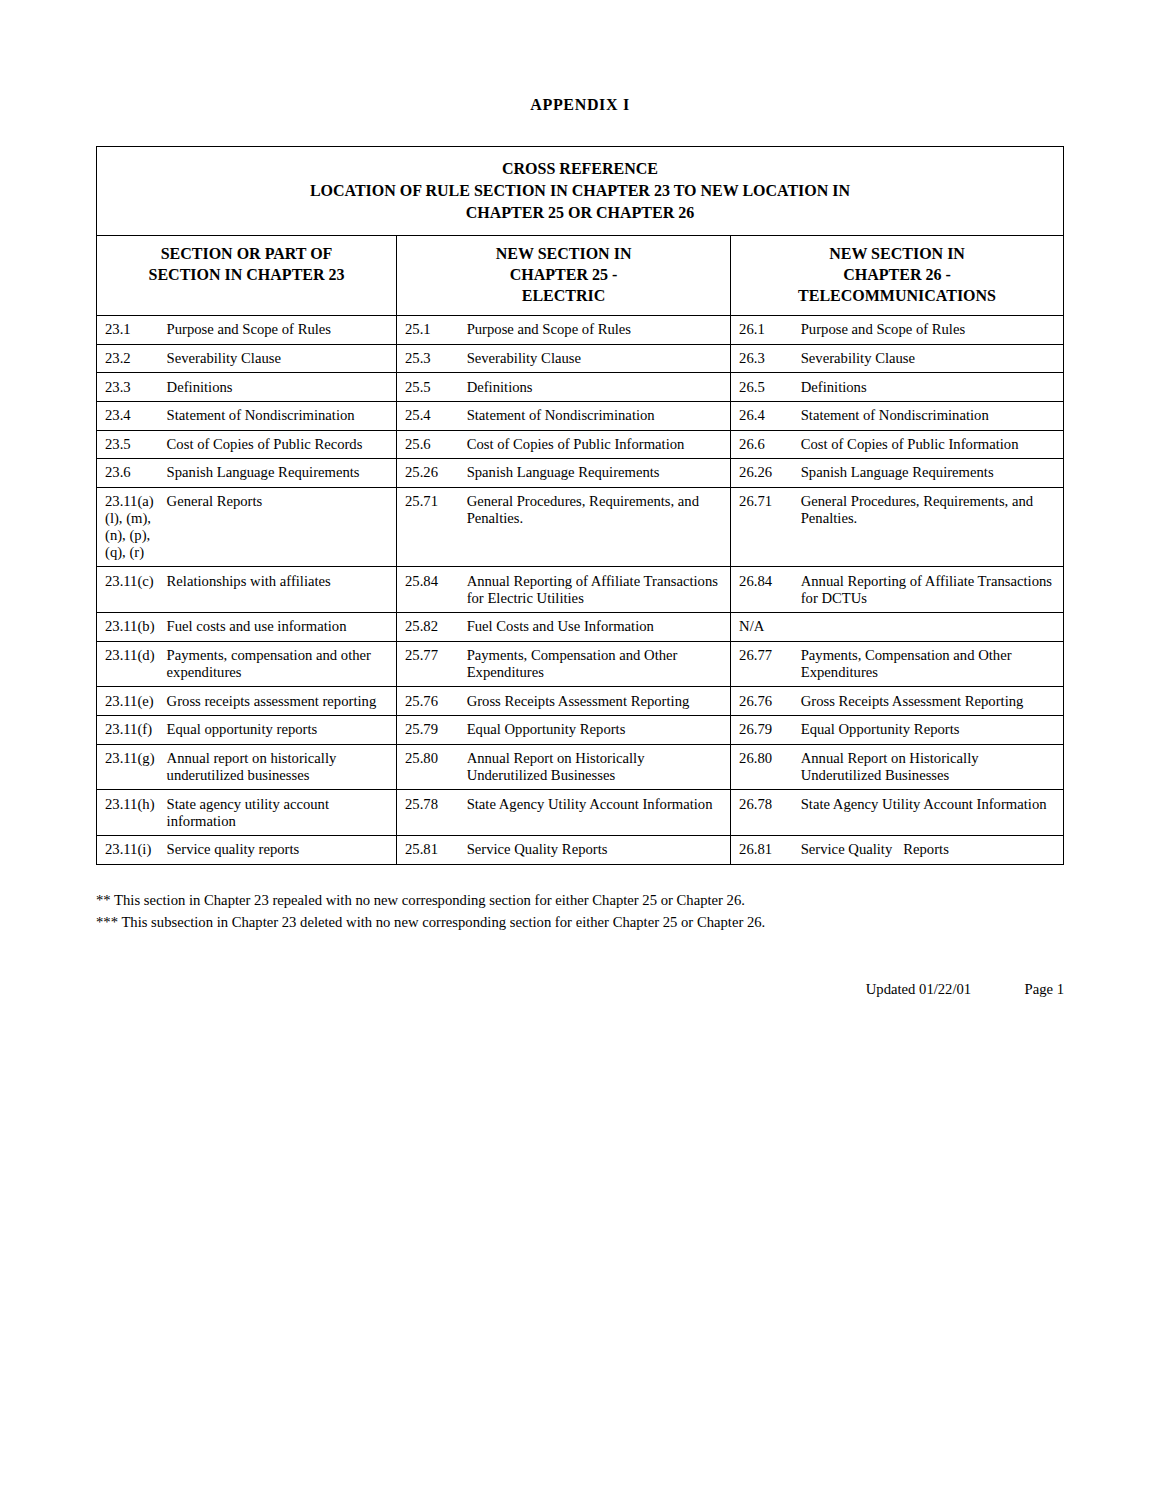APPENDIX I
| CROSS REFERENCE LOCATION OF RULE SECTION IN CHAPTER 23 TO NEW LOCATION IN CHAPTER 25 OR CHAPTER 26 |
| SECTION OR PART OF SECTION IN CHAPTER 23 | NEW SECTION IN CHAPTER 25 - ELECTRIC | NEW SECTION IN CHAPTER 26 - TELECOMMUNICATIONS |
| 23.1 Purpose and Scope of Rules | 25.1 Purpose and Scope of Rules | 26.1 Purpose and Scope of Rules |
| 23.2 Severability Clause | 25.3 Severability Clause | 26.3 Severability Clause |
| 23.3 Definitions | 25.5 Definitions | 26.5 Definitions |
| 23.4 Statement of Nondiscrimination | 25.4 Statement of Nondiscrimination | 26.4 Statement of Nondiscrimination |
| 23.5 Cost of Copies of Public Records | 25.6 Cost of Copies of Public Information | 26.6 Cost of Copies of Public Information |
| 23.6 Spanish Language Requirements | 25.26 Spanish Language Requirements | 26.26 Spanish Language Requirements |
| 23.11(a) (l), (m), (n), (p), (q), (r) General Reports | 25.71 General Procedures, Requirements, and Penalties. | 26.71 General Procedures, Requirements, and Penalties. |
| 23.11(c) Relationships with affiliates | 25.84 Annual Reporting of Affiliate Transactions for Electric Utilities | 26.84 Annual Reporting of Affiliate Transactions for DCTUs |
| 23.11(b) Fuel costs and use information | 25.82 Fuel Costs and Use Information | N/A |
| 23.11(d) Payments, compensation and other expenditures | 25.77 Payments, Compensation and Other Expenditures | 26.77 Payments, Compensation and Other Expenditures |
| 23.11(e) Gross receipts assessment reporting | 25.76 Gross Receipts Assessment Reporting | 26.76 Gross Receipts Assessment Reporting |
| 23.11(f) Equal opportunity reports | 25.79 Equal Opportunity Reports | 26.79 Equal Opportunity Reports |
| 23.11(g) Annual report on historically underutilized businesses | 25.80 Annual Report on Historically Underutilized Businesses | 26.80 Annual Report on Historically Underutilized Businesses |
| 23.11(h) State agency utility account information | 25.78 State Agency Utility Account Information | 26.78 State Agency Utility Account Information |
| 23.11(i) Service quality reports | 25.81 Service Quality Reports | 26.81 Service Quality Reports |
** This section in Chapter 23 repealed with no new corresponding section for either Chapter 25 or Chapter 26.
*** This subsection in Chapter 23 deleted with no new corresponding section for either Chapter 25 or Chapter 26.
Updated 01/22/01Page 1